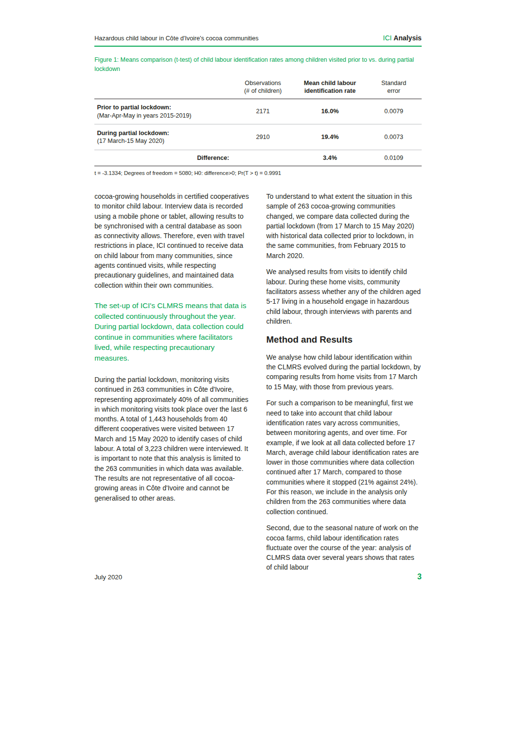Hazardous child labour in Côte d'Ivoire's cocoa communities
ICI Analysis
Figure 1: Means comparison (t-test) of child labour identification rates among children visited prior to vs. during partial lockdown
| | Observations (# of children) | Mean child labour identification rate | Standard error |
| --- | --- | --- | --- |
| Prior to partial lockdown: (Mar-Apr-May in years 2015-2019) | 2171 | 16.0% | 0.0079 |
| During partial lockdown: (17 March-15 May 2020) | 2910 | 19.4% | 0.0073 |
| Difference: | | 3.4% | 0.0109 |
t = -3.1334; Degrees of freedom = 5080; H0: difference>0; Pr(T > t) = 0.9991
cocoa-growing households in certified cooperatives to monitor child labour. Interview data is recorded using a mobile phone or tablet, allowing results to be synchronised with a central database as soon as connectivity allows. Therefore, even with travel restrictions in place, ICI continued to receive data on child labour from many communities, since agents continued visits, while respecting precautionary guidelines, and maintained data collection within their own communities.
The set-up of ICI's CLMRS means that data is collected continuously throughout the year. During partial lockdown, data collection could continue in communities where facilitators lived, while respecting precautionary measures.
During the partial lockdown, monitoring visits continued in 263 communities in Côte d'Ivoire, representing approximately 40% of all communities in which monitoring visits took place over the last 6 months. A total of 1,443 households from 40 different cooperatives were visited between 17 March and 15 May 2020 to identify cases of child labour. A total of 3,223 children were interviewed. It is important to note that this analysis is limited to the 263 communities in which data was available. The results are not representative of all cocoa-growing areas in Côte d'Ivoire and cannot be generalised to other areas.
To understand to what extent the situation in this sample of 263 cocoa-growing communities changed, we compare data collected during the partial lockdown (from 17 March to 15 May 2020) with historical data collected prior to lockdown, in the same communities, from February 2015 to March 2020.
We analysed results from visits to identify child labour. During these home visits, community facilitators assess whether any of the children aged 5-17 living in a household engage in hazardous child labour, through interviews with parents and children.
Method and Results
We analyse how child labour identification within the CLMRS evolved during the partial lockdown, by comparing results from home visits from 17 March to 15 May, with those from previous years.
For such a comparison to be meaningful, first we need to take into account that child labour identification rates vary across communities, between monitoring agents, and over time. For example, if we look at all data collected before 17 March, average child labour identification rates are lower in those communities where data collection continued after 17 March, compared to those communities where it stopped (21% against 24%). For this reason, we include in the analysis only children from the 263 communities where data collection continued.
Second, due to the seasonal nature of work on the cocoa farms, child labour identification rates fluctuate over the course of the year: analysis of CLMRS data over several years shows that rates of child labour
July 2020
3